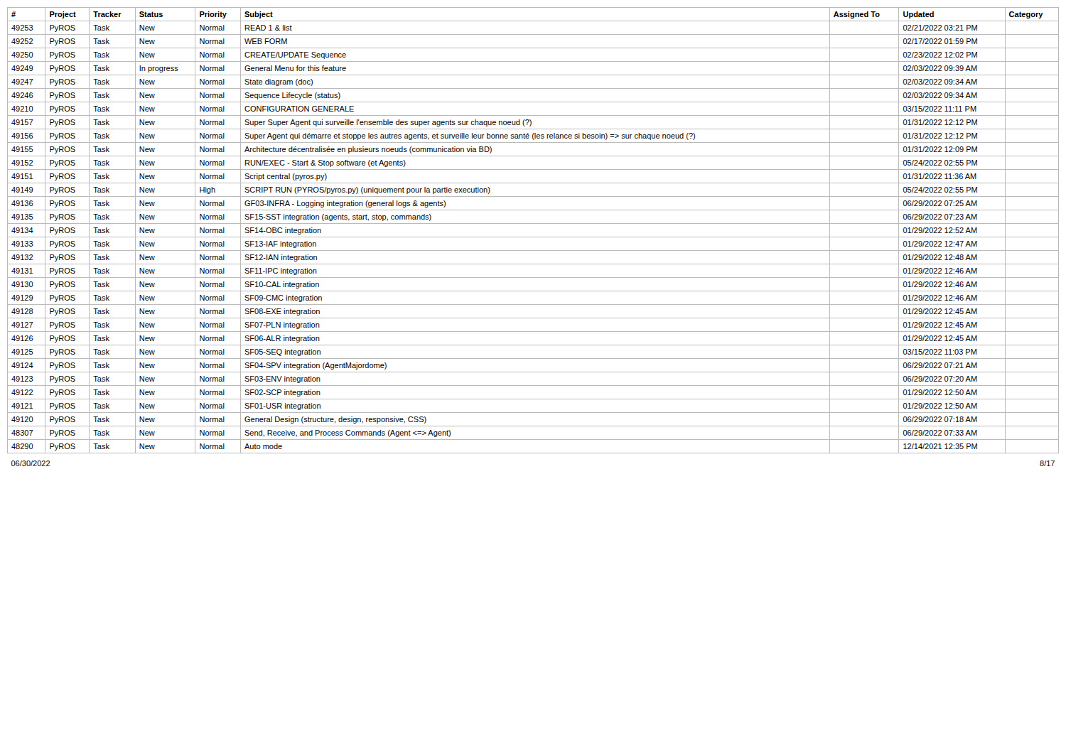| # | Project | Tracker | Status | Priority | Subject | Assigned To | Updated | Category |
| --- | --- | --- | --- | --- | --- | --- | --- | --- |
| 49253 | PyROS | Task | New | Normal | READ 1 & list | | 02/21/2022 03:21 PM | |
| 49252 | PyROS | Task | New | Normal | WEB FORM | | 02/17/2022 01:59 PM | |
| 49250 | PyROS | Task | New | Normal | CREATE/UPDATE Sequence | | 02/23/2022 12:02 PM | |
| 49249 | PyROS | Task | In progress | Normal | General Menu for this feature | | 02/03/2022 09:39 AM | |
| 49247 | PyROS | Task | New | Normal | State diagram (doc) | | 02/03/2022 09:34 AM | |
| 49246 | PyROS | Task | New | Normal | Sequence Lifecycle (status) | | 02/03/2022 09:34 AM | |
| 49210 | PyROS | Task | New | Normal | CONFIGURATION GENERALE | | 03/15/2022 11:11 PM | |
| 49157 | PyROS | Task | New | Normal | Super Super Agent qui surveille l'ensemble des super agents sur chaque noeud (?) | | 01/31/2022 12:12 PM | |
| 49156 | PyROS | Task | New | Normal | Super Agent qui démarre et stoppe les autres agents, et surveille leur bonne santé (les relance si besoin) => sur chaque noeud (?) | | 01/31/2022 12:12 PM | |
| 49155 | PyROS | Task | New | Normal | Architecture décentralisée en plusieurs noeuds (communication via BD) | | 01/31/2022 12:09 PM | |
| 49152 | PyROS | Task | New | Normal | RUN/EXEC - Start & Stop software (et Agents) | | 05/24/2022 02:55 PM | |
| 49151 | PyROS | Task | New | Normal | Script central (pyros.py) | | 01/31/2022 11:36 AM | |
| 49149 | PyROS | Task | New | High | SCRIPT RUN (PYROS/pyros.py) (uniquement pour la partie execution) | | 05/24/2022 02:55 PM | |
| 49136 | PyROS | Task | New | Normal | GF03-INFRA - Logging integration (general logs & agents) | | 06/29/2022 07:25 AM | |
| 49135 | PyROS | Task | New | Normal | SF15-SST integration (agents, start, stop, commands) | | 06/29/2022 07:23 AM | |
| 49134 | PyROS | Task | New | Normal | SF14-OBC integration | | 01/29/2022 12:52 AM | |
| 49133 | PyROS | Task | New | Normal | SF13-IAF integration | | 01/29/2022 12:47 AM | |
| 49132 | PyROS | Task | New | Normal | SF12-IAN integration | | 01/29/2022 12:48 AM | |
| 49131 | PyROS | Task | New | Normal | SF11-IPC integration | | 01/29/2022 12:46 AM | |
| 49130 | PyROS | Task | New | Normal | SF10-CAL integration | | 01/29/2022 12:46 AM | |
| 49129 | PyROS | Task | New | Normal | SF09-CMC integration | | 01/29/2022 12:46 AM | |
| 49128 | PyROS | Task | New | Normal | SF08-EXE integration | | 01/29/2022 12:45 AM | |
| 49127 | PyROS | Task | New | Normal | SF07-PLN integration | | 01/29/2022 12:45 AM | |
| 49126 | PyROS | Task | New | Normal | SF06-ALR integration | | 01/29/2022 12:45 AM | |
| 49125 | PyROS | Task | New | Normal | SF05-SEQ integration | | 03/15/2022 11:03 PM | |
| 49124 | PyROS | Task | New | Normal | SF04-SPV integration (AgentMajordome) | | 06/29/2022 07:21 AM | |
| 49123 | PyROS | Task | New | Normal | SF03-ENV integration | | 06/29/2022 07:20 AM | |
| 49122 | PyROS | Task | New | Normal | SF02-SCP integration | | 01/29/2022 12:50 AM | |
| 49121 | PyROS | Task | New | Normal | SF01-USR integration | | 01/29/2022 12:50 AM | |
| 49120 | PyROS | Task | New | Normal | General Design (structure, design, responsive, CSS) | | 06/29/2022 07:18 AM | |
| 48307 | PyROS | Task | New | Normal | Send, Receive, and Process Commands (Agent <=> Agent) | | 06/29/2022 07:33 AM | |
| 48290 | PyROS | Task | New | Normal | Auto mode | | 12/14/2021 12:35 PM | |
| 06/30/2022 | 8/17 |